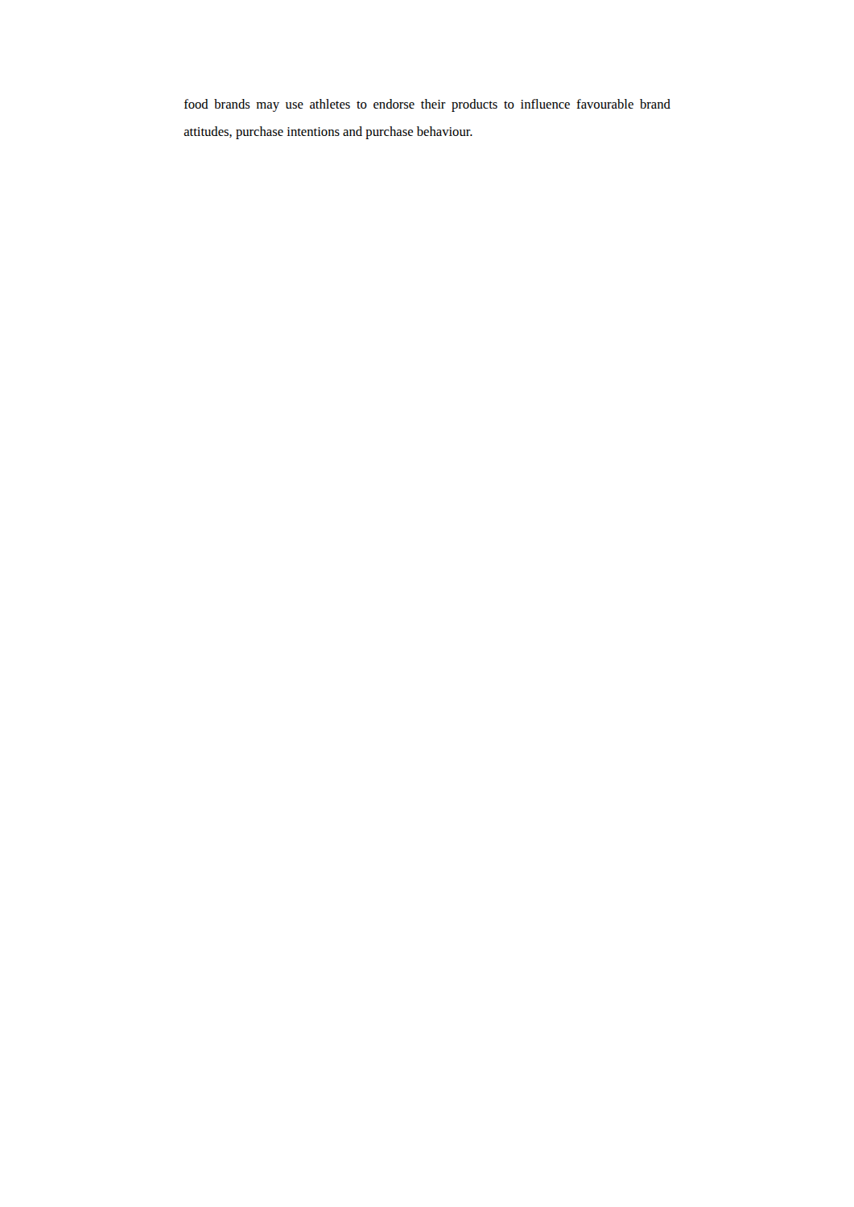food brands may use athletes to endorse their products to influence favourable brand attitudes, purchase intentions and purchase behaviour.